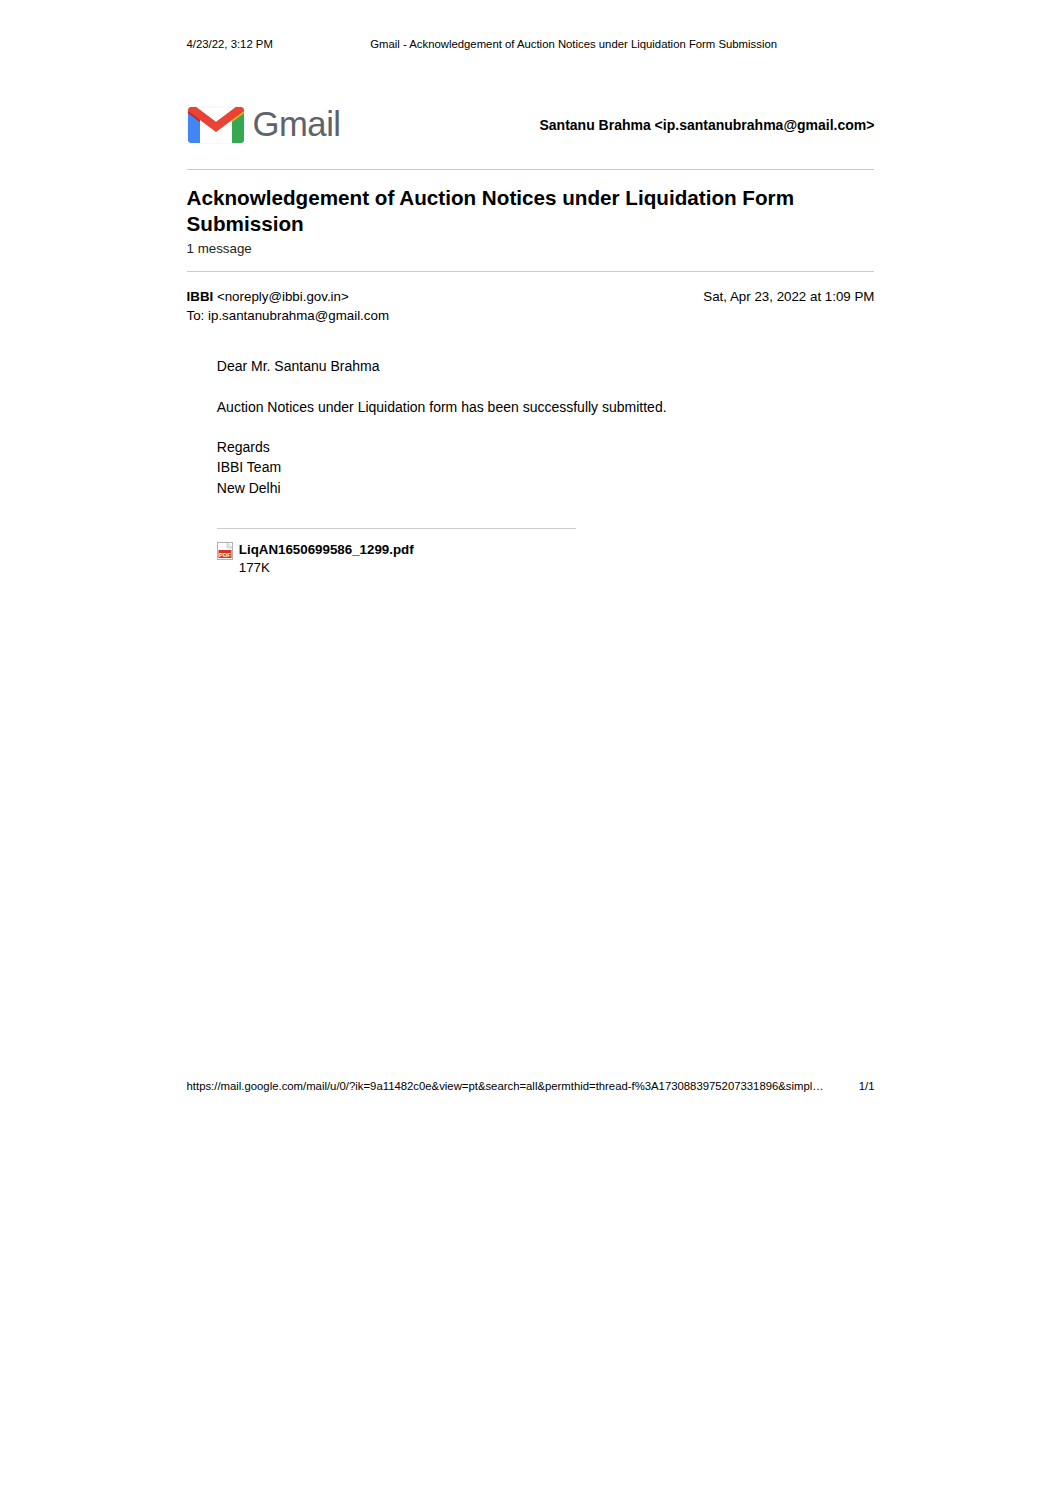4/23/22, 3:12 PM Gmail - Acknowledgement of Auction Notices under Liquidation Form Submission
Gmail
Santanu Brahma <ip.santanubrahma@gmail.com>
Acknowledgement of Auction Notices under Liquidation Form Submission
1 message
IBBI <noreply@ibbi.gov.in>
To: ip.santanubrahma@gmail.com
Sat, Apr 23, 2022 at 1:09 PM
Dear Mr. Santanu Brahma
Auction Notices under Liquidation form has been successfully submitted.
Regards
IBBI Team
New Delhi
PDF LiqAN1650699586_1299.pdf
177K
https://mail.google.com/mail/u/0/?ik=9a11482c0e&view=pt&search=all&permthid=thread-f%3A1730883975207331896&simpl=msg-f%3A1730883… 1/1